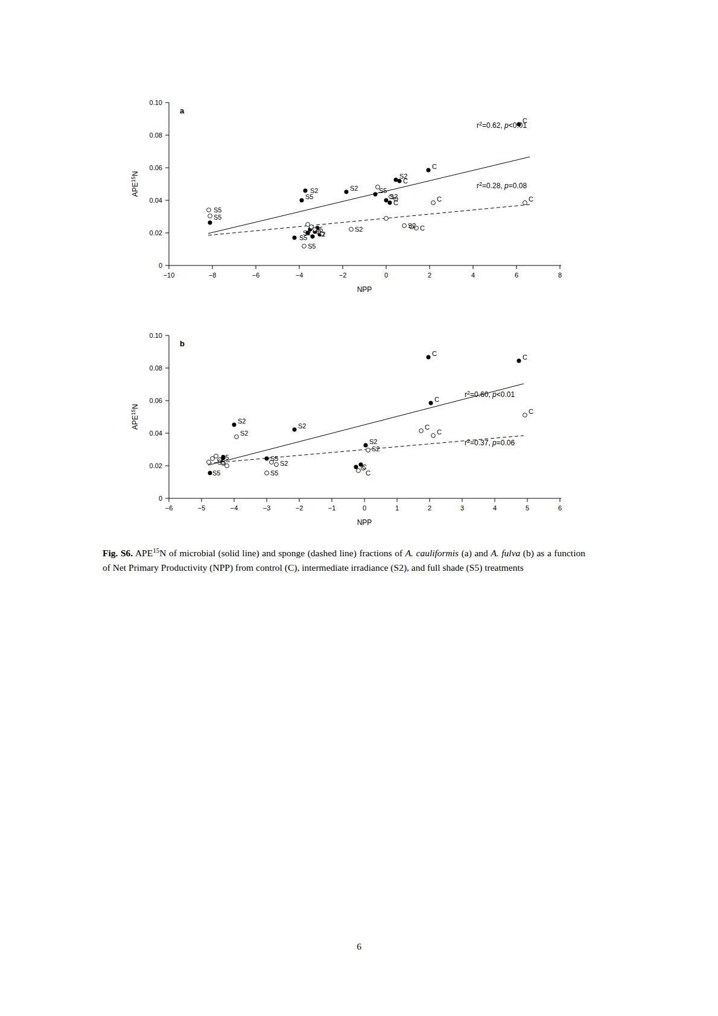0 0.02 0.04 0.06 0.08 0.10 −10 −8 −6 −4 −2 0 2 4 6 8 NPP APE15N a r2=0.62, p<0.01 r2=0.28, p=0.08 S5 S5 S5 S5 S2 S5 S2 S5 S2 S2 S2 S5 S2 S2 C C S2 C C C C C 0 0.02 0.04 0.06 0.08 0.10 −6 −5 −4 −3 −2 −1 0 1 2 3 4 5 6 NPP APE15N b r2=0.60, p<0.01 r2=0.37, p=0.06 S5 S5 S5 S2 S2 S5 S5 S2 S2 S2 S2 C C C C C C C C
Fig. S6. APE15N of microbial (solid line) and sponge (dashed line) fractions of A. cauliformis (a) and A. fulva (b) as a function of Net Primary Productivity (NPP) from control (C), intermediate irradiance (S2), and full shade (S5) treatments
6